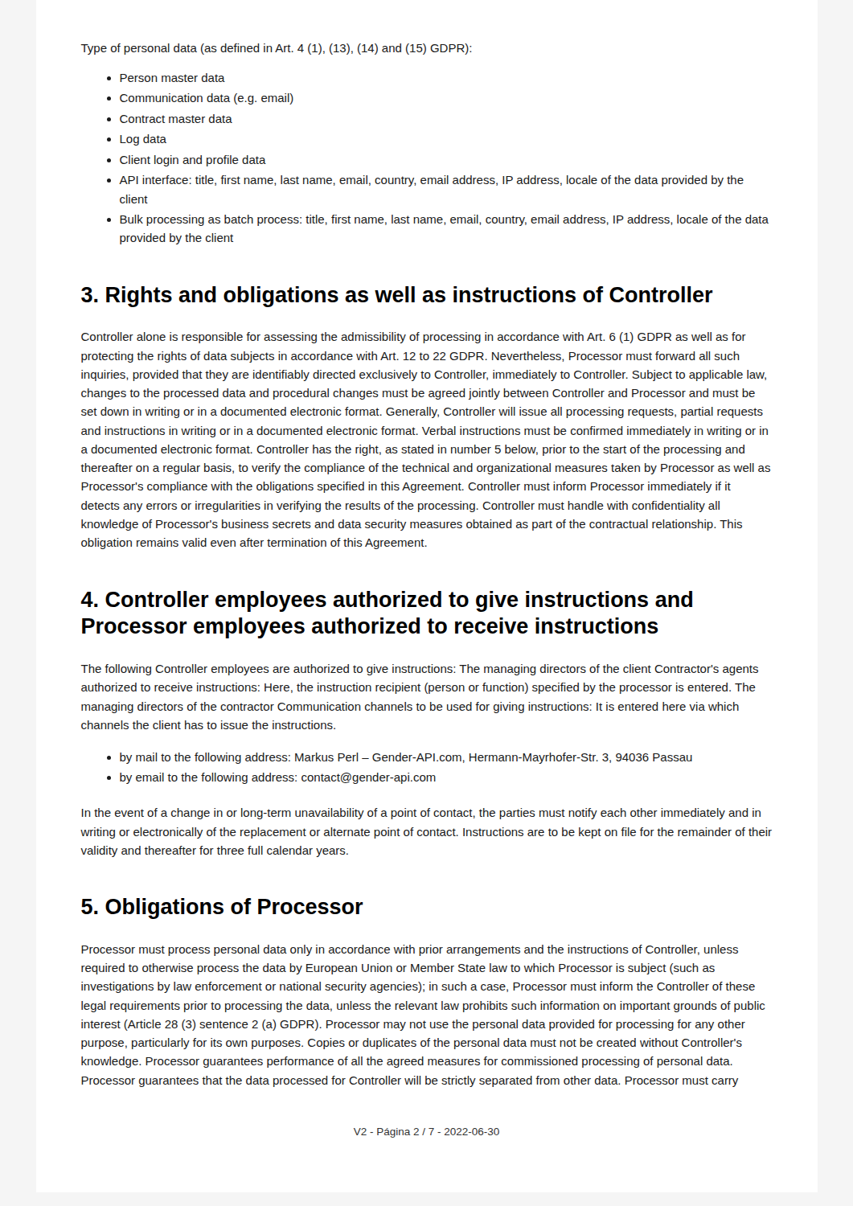Type of personal data (as defined in Art. 4 (1), (13), (14) and (15) GDPR):
Person master data
Communication data (e.g. email)
Contract master data
Log data
Client login and profile data
API interface: title, first name, last name, email, country, email address, IP address, locale of the data provided by the client
Bulk processing as batch process: title, first name, last name, email, country, email address, IP address, locale of the data provided by the client
3. Rights and obligations as well as instructions of Controller
Controller alone is responsible for assessing the admissibility of processing in accordance with Art. 6 (1) GDPR as well as for protecting the rights of data subjects in accordance with Art. 12 to 22 GDPR. Nevertheless, Processor must forward all such inquiries, provided that they are identifiably directed exclusively to Controller, immediately to Controller. Subject to applicable law, changes to the processed data and procedural changes must be agreed jointly between Controller and Processor and must be set down in writing or in a documented electronic format. Generally, Controller will issue all processing requests, partial requests and instructions in writing or in a documented electronic format. Verbal instructions must be confirmed immediately in writing or in a documented electronic format. Controller has the right, as stated in number 5 below, prior to the start of the processing and thereafter on a regular basis, to verify the compliance of the technical and organizational measures taken by Processor as well as Processor's compliance with the obligations specified in this Agreement. Controller must inform Processor immediately if it detects any errors or irregularities in verifying the results of the processing. Controller must handle with confidentiality all knowledge of Processor's business secrets and data security measures obtained as part of the contractual relationship. This obligation remains valid even after termination of this Agreement.
4. Controller employees authorized to give instructions and Processor employees authorized to receive instructions
The following Controller employees are authorized to give instructions: The managing directors of the client Contractor's agents authorized to receive instructions: Here, the instruction recipient (person or function) specified by the processor is entered. The managing directors of the contractor Communication channels to be used for giving instructions: It is entered here via which channels the client has to issue the instructions.
by mail to the following address: Markus Perl – Gender-API.com, Hermann-Mayrhofer-Str. 3, 94036 Passau
by email to the following address: contact@gender-api.com
In the event of a change in or long-term unavailability of a point of contact, the parties must notify each other immediately and in writing or electronically of the replacement or alternate point of contact. Instructions are to be kept on file for the remainder of their validity and thereafter for three full calendar years.
5. Obligations of Processor
Processor must process personal data only in accordance with prior arrangements and the instructions of Controller, unless required to otherwise process the data by European Union or Member State law to which Processor is subject (such as investigations by law enforcement or national security agencies); in such a case, Processor must inform the Controller of these legal requirements prior to processing the data, unless the relevant law prohibits such information on important grounds of public interest (Article 28 (3) sentence 2 (a) GDPR). Processor may not use the personal data provided for processing for any other purpose, particularly for its own purposes. Copies or duplicates of the personal data must not be created without Controller's knowledge. Processor guarantees performance of all the agreed measures for commissioned processing of personal data. Processor guarantees that the data processed for Controller will be strictly separated from other data. Processor must carry
V2 - Página 2 / 7 - 2022-06-30